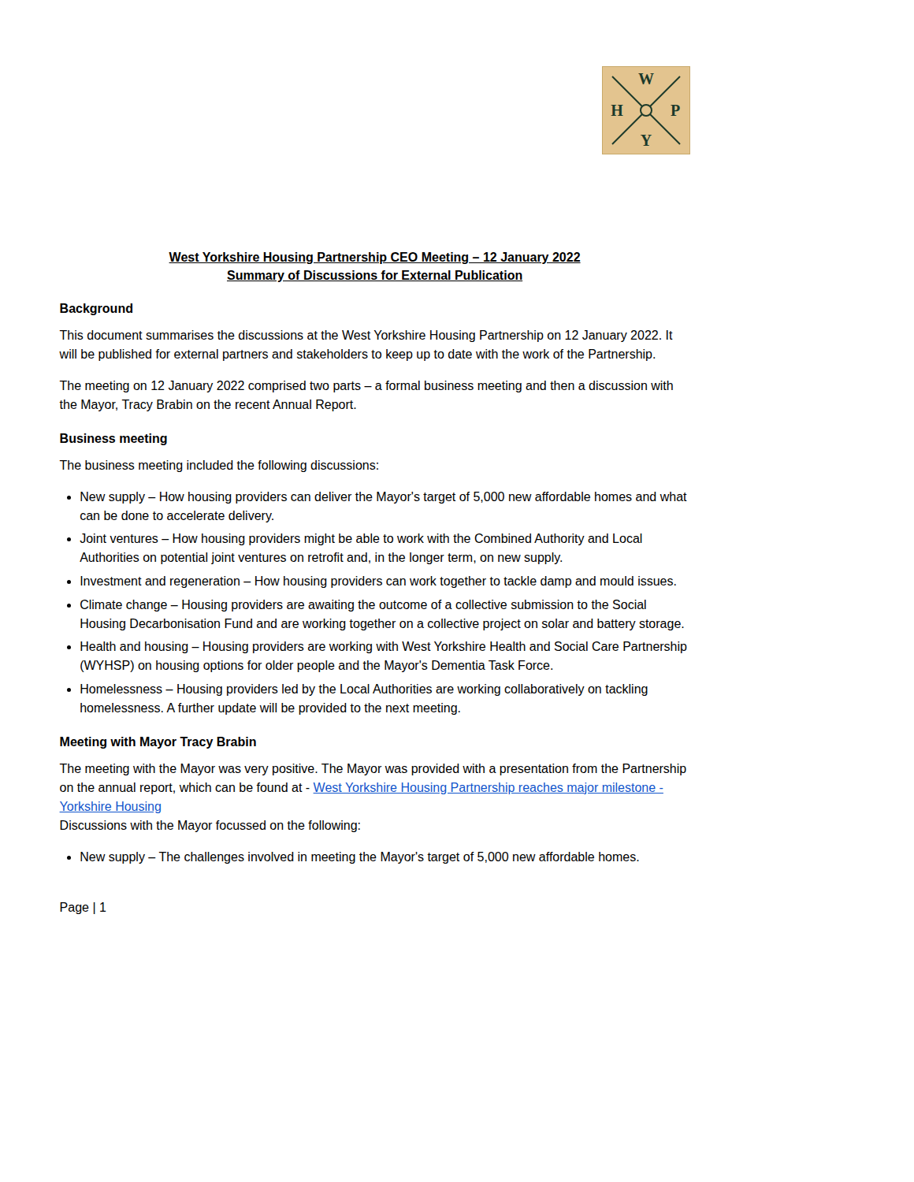W H P Y
West Yorkshire Housing Partnership CEO Meeting – 12 January 2022
Summary of Discussions for External Publication
Background
This document summarises the discussions at the West Yorkshire Housing Partnership on 12 January 2022. It will be published for external partners and stakeholders to keep up to date with the work of the Partnership.
The meeting on 12 January 2022 comprised two parts – a formal business meeting and then a discussion with the Mayor, Tracy Brabin on the recent Annual Report.
Business meeting
The business meeting included the following discussions:
New supply – How housing providers can deliver the Mayor's target of 5,000 new affordable homes and what can be done to accelerate delivery.
Joint ventures – How housing providers might be able to work with the Combined Authority and Local Authorities on potential joint ventures on retrofit and, in the longer term, on new supply.
Investment and regeneration – How housing providers can work together to tackle damp and mould issues.
Climate change – Housing providers are awaiting the outcome of a collective submission to the Social Housing Decarbonisation Fund and are working together on a collective project on solar and battery storage.
Health and housing – Housing providers are working with West Yorkshire Health and Social Care Partnership (WYHSP) on housing options for older people and the Mayor's Dementia Task Force.
Homelessness – Housing providers led by the Local Authorities are working collaboratively on tackling homelessness. A further update will be provided to the next meeting.
Meeting with Mayor Tracy Brabin
The meeting with the Mayor was very positive. The Mayor was provided with a presentation from the Partnership on the annual report, which can be found at - West Yorkshire Housing Partnership reaches major milestone - Yorkshire Housing
Discussions with the Mayor focussed on the following:
New supply – The challenges involved in meeting the Mayor's target of 5,000 new affordable homes.
Page | 1